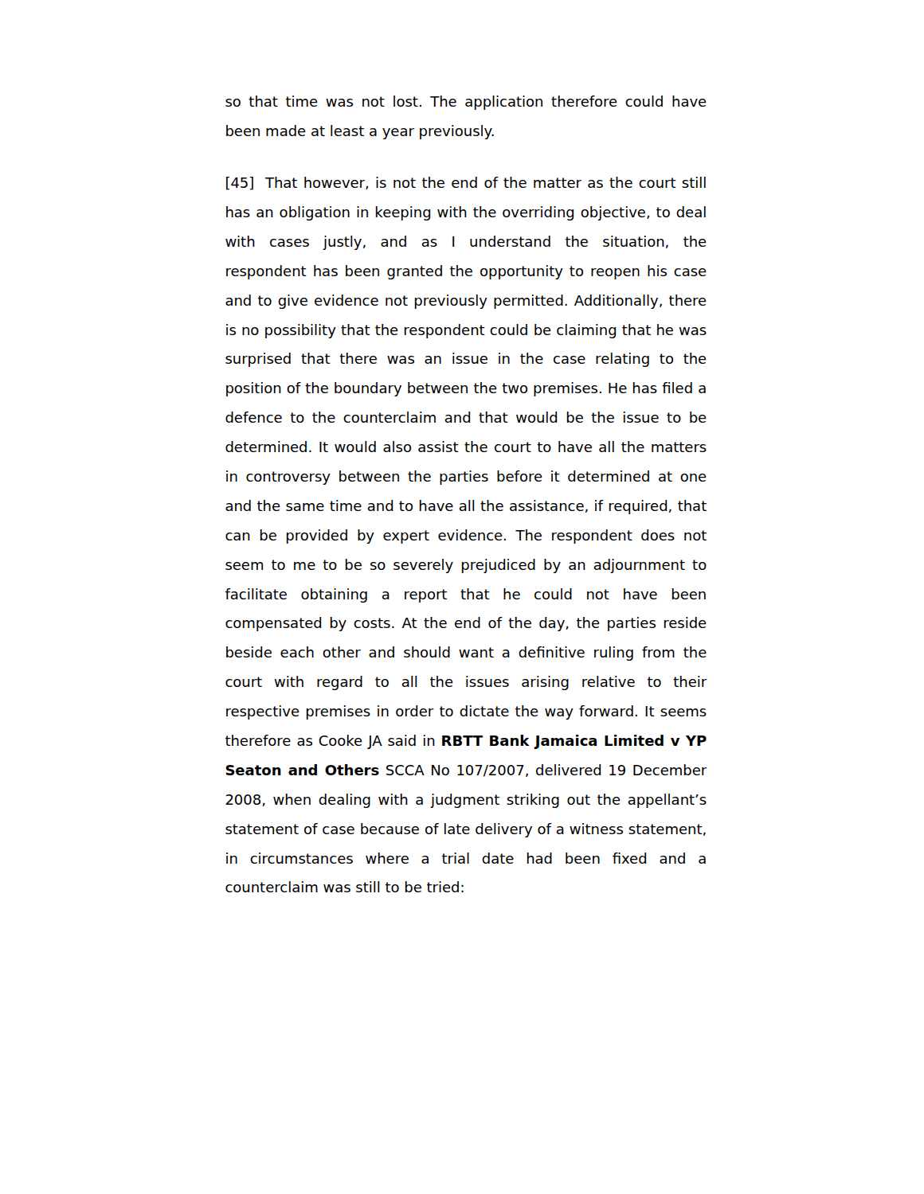so that time was not lost. The application therefore could have been made at least a year previously.
[45] That however, is not the end of the matter as the court still has an obligation in keeping with the overriding objective, to deal with cases justly, and as I understand the situation, the respondent has been granted the opportunity to reopen his case and to give evidence not previously permitted. Additionally, there is no possibility that the respondent could be claiming that he was surprised that there was an issue in the case relating to the position of the boundary between the two premises. He has filed a defence to the counterclaim and that would be the issue to be determined. It would also assist the court to have all the matters in controversy between the parties before it determined at one and the same time and to have all the assistance, if required, that can be provided by expert evidence. The respondent does not seem to me to be so severely prejudiced by an adjournment to facilitate obtaining a report that he could not have been compensated by costs. At the end of the day, the parties reside beside each other and should want a definitive ruling from the court with regard to all the issues arising relative to their respective premises in order to dictate the way forward. It seems therefore as Cooke JA said in RBTT Bank Jamaica Limited v YP Seaton and Others SCCA No 107/2007, delivered 19 December 2008, when dealing with a judgment striking out the appellant’s statement of case because of late delivery of a witness statement, in circumstances where a trial date had been fixed and a counterclaim was still to be tried: